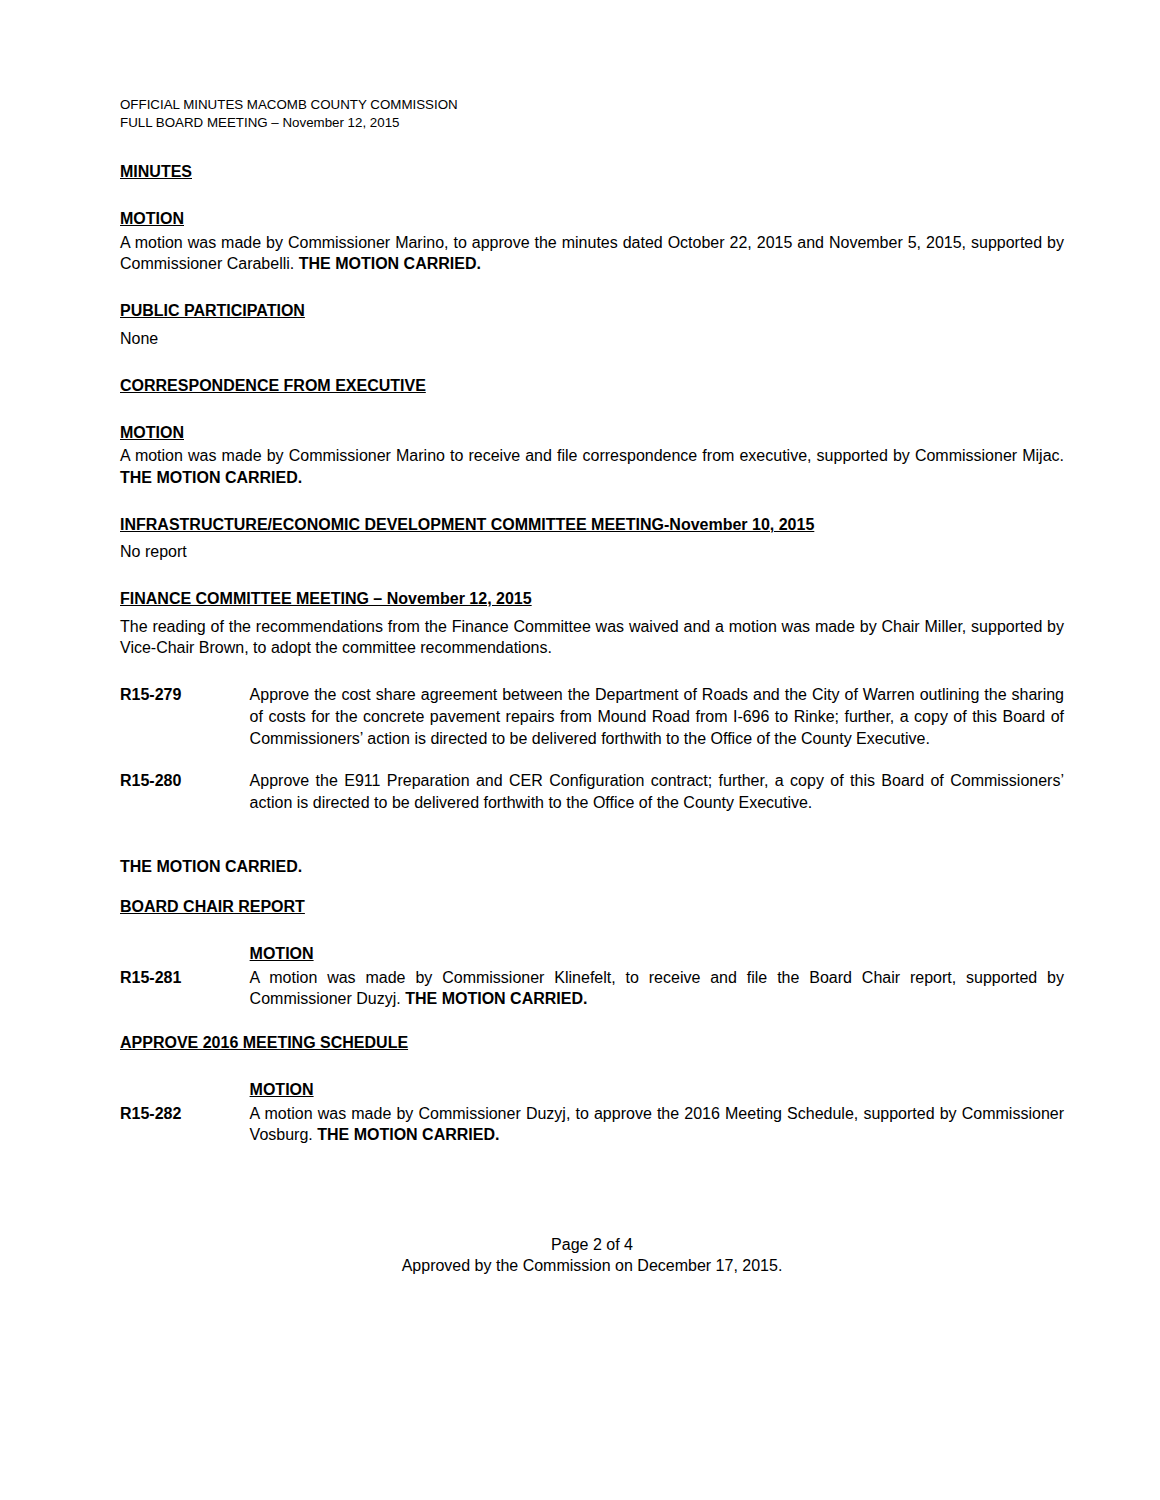OFFICIAL MINUTES MACOMB COUNTY COMMISSION
FULL BOARD MEETING – November 12, 2015
MINUTES
MOTION
A motion was made by Commissioner Marino, to approve the minutes dated October 22, 2015 and November 5, 2015, supported by Commissioner Carabelli. THE MOTION CARRIED.
PUBLIC PARTICIPATION
None
CORRESPONDENCE FROM EXECUTIVE
MOTION
A motion was made by Commissioner Marino to receive and file correspondence from executive, supported by Commissioner Mijac. THE MOTION CARRIED.
INFRASTRUCTURE/ECONOMIC DEVELOPMENT COMMITTEE MEETING-November 10, 2015
No report
FINANCE COMMITTEE MEETING – November 12, 2015
The reading of the recommendations from the Finance Committee was waived and a motion was made by Chair Miller, supported by Vice-Chair Brown, to adopt the committee recommendations.
| R15-279 | Approve the cost share agreement between the Department of Roads and the City of Warren outlining the sharing of costs for the concrete pavement repairs from Mound Road from I-696 to Rinke; further, a copy of this Board of Commissioners’ action is directed to be delivered forthwith to the Office of the County Executive. |
| R15-280 | Approve the E911 Preparation and CER Configuration contract; further, a copy of this Board of Commissioners’ action is directed to be delivered forthwith to the Office of the County Executive. |
THE MOTION CARRIED.
BOARD CHAIR REPORT
| | MOTION |
| R15-281 | A motion was made by Commissioner Klinefelt, to receive and file the Board Chair report, supported by Commissioner Duzyj. THE MOTION CARRIED. |
APPROVE 2016 MEETING SCHEDULE
| | MOTION |
| R15-282 | A motion was made by Commissioner Duzyj, to approve the 2016 Meeting Schedule, supported by Commissioner Vosburg. THE MOTION CARRIED. |
Page 2 of 4
Approved by the Commission on December 17, 2015.